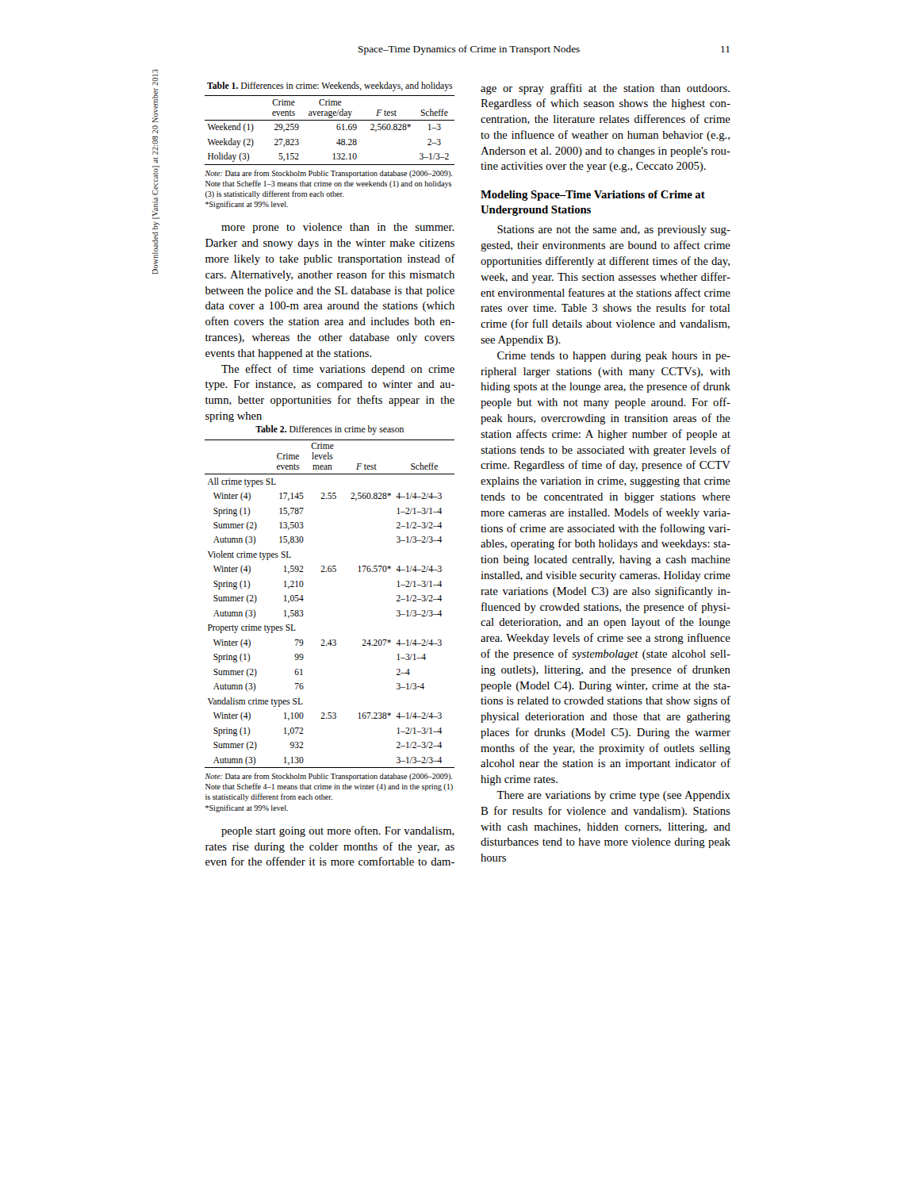Downloaded by [Vania Ceccato] at 22:08 20 November 2013
Space–Time Dynamics of Crime in Transport Nodes
11
Table 1. Differences in crime: Weekends, weekdays, and holidays
| | Crime events | Crime average/day | F test | Scheffe |
| --- | --- | --- | --- | --- |
| Weekend (1) | 29,259 | 61.69 | 2,560.828* | 1–3 |
| Weekday (2) | 27,823 | 48.28 | | 2–3 |
| Holiday (3) | 5,152 | 132.10 | | 3–1/3–2 |
Note: Data are from Stockholm Public Transportation database (2006–2009). Note that Scheffe 1–3 means that crime on the weekends (1) and on holidays (3) is statistically different from each other.
*Significant at 99% level.
more prone to violence than in the summer. Darker and snowy days in the winter make citizens more likely to take public transportation instead of cars. Alternatively, another reason for this mismatch between the police and the SL database is that police data cover a 100-m area around the stations (which often covers the station area and includes both entrances), whereas the other database only covers events that happened at the stations.
The effect of time variations depend on crime type. For instance, as compared to winter and autumn, better opportunities for thefts appear in the spring when
Table 2. Differences in crime by season
| | Crime events | Crime levels mean | F test | Scheffe |
| --- | --- | --- | --- | --- |
| All crime types SL |
| Winter (4) | 17,145 | 2.55 | 2,560.828* | 4–1/4–2/4–3 |
| Spring (1) | 15,787 | | | 1–2/1–3/1–4 |
| Summer (2) | 13,503 | | | 2–1/2–3/2–4 |
| Autumn (3) | 15,830 | | | 3–1/3–2/3–4 |
| Violent crime types SL |
| Winter (4) | 1,592 | 2.65 | 176.570* | 4–1/4–2/4–3 |
| Spring (1) | 1,210 | | | 1–2/1–3/1–4 |
| Summer (2) | 1,054 | | | 2–1/2–3/2–4 |
| Autumn (3) | 1,583 | | | 3–1/3–2/3–4 |
| Property crime types SL |
| Winter (4) | 79 | 2.43 | 24.207* | 4–1/4–2/4–3 |
| Spring (1) | 99 | | | 1–3/1–4 |
| Summer (2) | 61 | | | 2–4 |
| Autumn (3) | 76 | | | 3–1/3-4 |
| Vandalism crime types SL |
| Winter (4) | 1,100 | 2.53 | 167.238* | 4–1/4–2/4–3 |
| Spring (1) | 1,072 | | | 1–2/1–3/1–4 |
| Summer (2) | 932 | | | 2–1/2–3/2–4 |
| Autumn (3) | 1,130 | | | 3–1/3–2/3–4 |
Note: Data are from Stockholm Public Transportation database (2006–2009). Note that Scheffe 4–1 means that crime in the winter (4) and in the spring (1) is statistically different from each other.
*Significant at 99% level.
people start going out more often. For vandalism, rates rise during the colder months of the year, as even for the offender it is more comfortable to damage or spray graffiti at the station than outdoors. Regardless of which season shows the highest concentration, the literature relates differences of crime to the influence of weather on human behavior (e.g., Anderson et al. 2000) and to changes in people's routine activities over the year (e.g., Ceccato 2005).
Modeling Space–Time Variations of Crime at Underground Stations
Stations are not the same and, as previously suggested, their environments are bound to affect crime opportunities differently at different times of the day, week, and year. This section assesses whether different environmental features at the stations affect crime rates over time. Table 3 shows the results for total crime (for full details about violence and vandalism, see Appendix B).
Crime tends to happen during peak hours in peripheral larger stations (with many CCTVs), with hiding spots at the lounge area, the presence of drunk people but with not many people around. For off-peak hours, overcrowding in transition areas of the station affects crime: A higher number of people at stations tends to be associated with greater levels of crime. Regardless of time of day, presence of CCTV explains the variation in crime, suggesting that crime tends to be concentrated in bigger stations where more cameras are installed. Models of weekly variations of crime are associated with the following variables, operating for both holidays and weekdays: station being located centrally, having a cash machine installed, and visible security cameras. Holiday crime rate variations (Model C3) are also significantly influenced by crowded stations, the presence of physical deterioration, and an open layout of the lounge area. Weekday levels of crime see a strong influence of the presence of systembolaget (state alcohol selling outlets), littering, and the presence of drunken people (Model C4). During winter, crime at the stations is related to crowded stations that show signs of physical deterioration and those that are gathering places for drunks (Model C5). During the warmer months of the year, the proximity of outlets selling alcohol near the station is an important indicator of high crime rates.
There are variations by crime type (see Appendix B for results for violence and vandalism). Stations with cash machines, hidden corners, littering, and disturbances tend to have more violence during peak hours